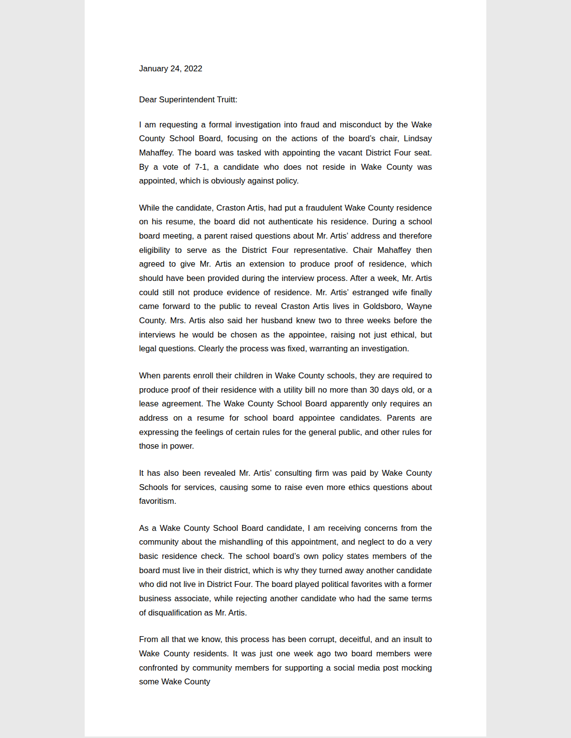January 24, 2022
Dear Superintendent Truitt:
I am requesting a formal investigation into fraud and misconduct by the Wake County School Board, focusing on the actions of the board’s chair, Lindsay Mahaffey. The board was tasked with appointing the vacant District Four seat. By a vote of 7-1, a candidate who does not reside in Wake County was appointed, which is obviously against policy.
While the candidate, Craston Artis, had put a fraudulent Wake County residence on his resume, the board did not authenticate his residence. During a school board meeting, a parent raised questions about Mr. Artis’ address and therefore eligibility to serve as the District Four representative. Chair Mahaffey then agreed to give Mr. Artis an extension to produce proof of residence, which should have been provided during the interview process. After a week, Mr. Artis could still not produce evidence of residence. Mr. Artis’ estranged wife finally came forward to the public to reveal Craston Artis lives in Goldsboro, Wayne County. Mrs. Artis also said her husband knew two to three weeks before the interviews he would be chosen as the appointee, raising not just ethical, but legal questions. Clearly the process was fixed, warranting an investigation.
When parents enroll their children in Wake County schools, they are required to produce proof of their residence with a utility bill no more than 30 days old, or a lease agreement. The Wake County School Board apparently only requires an address on a resume for school board appointee candidates. Parents are expressing the feelings of certain rules for the general public, and other rules for those in power.
It has also been revealed Mr. Artis’ consulting firm was paid by Wake County Schools for services, causing some to raise even more ethics questions about favoritism.
As a Wake County School Board candidate, I am receiving concerns from the community about the mishandling of this appointment, and neglect to do a very basic residence check. The school board’s own policy states members of the board must live in their district, which is why they turned away another candidate who did not live in District Four. The board played political favorites with a former business associate, while rejecting another candidate who had the same terms of disqualification as Mr. Artis.
From all that we know, this process has been corrupt, deceitful, and an insult to Wake County residents. It was just one week ago two board members were confronted by community members for supporting a social media post mocking some Wake County